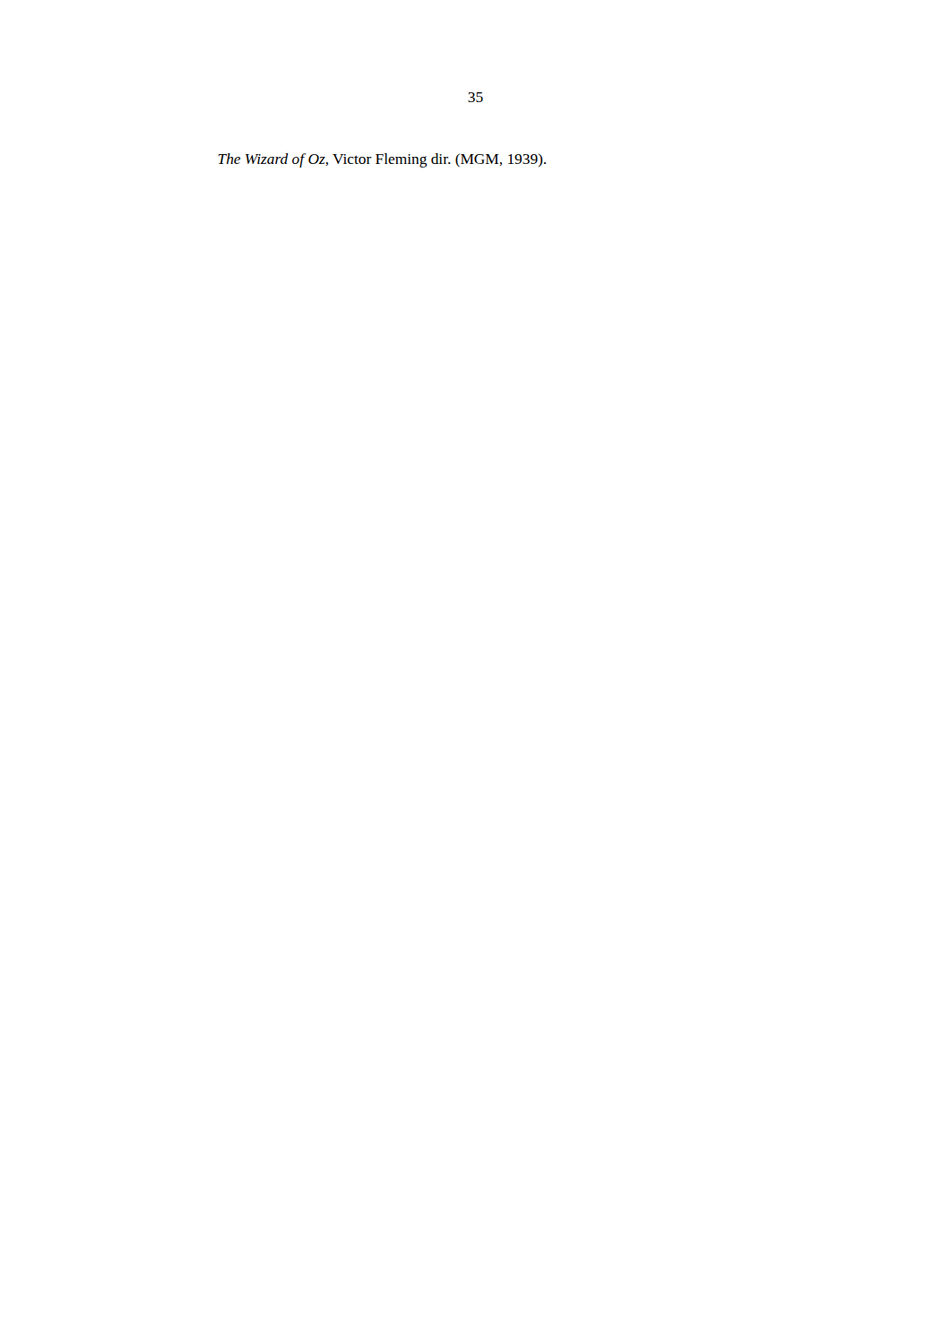35
The Wizard of Oz, Victor Fleming dir. (MGM, 1939).